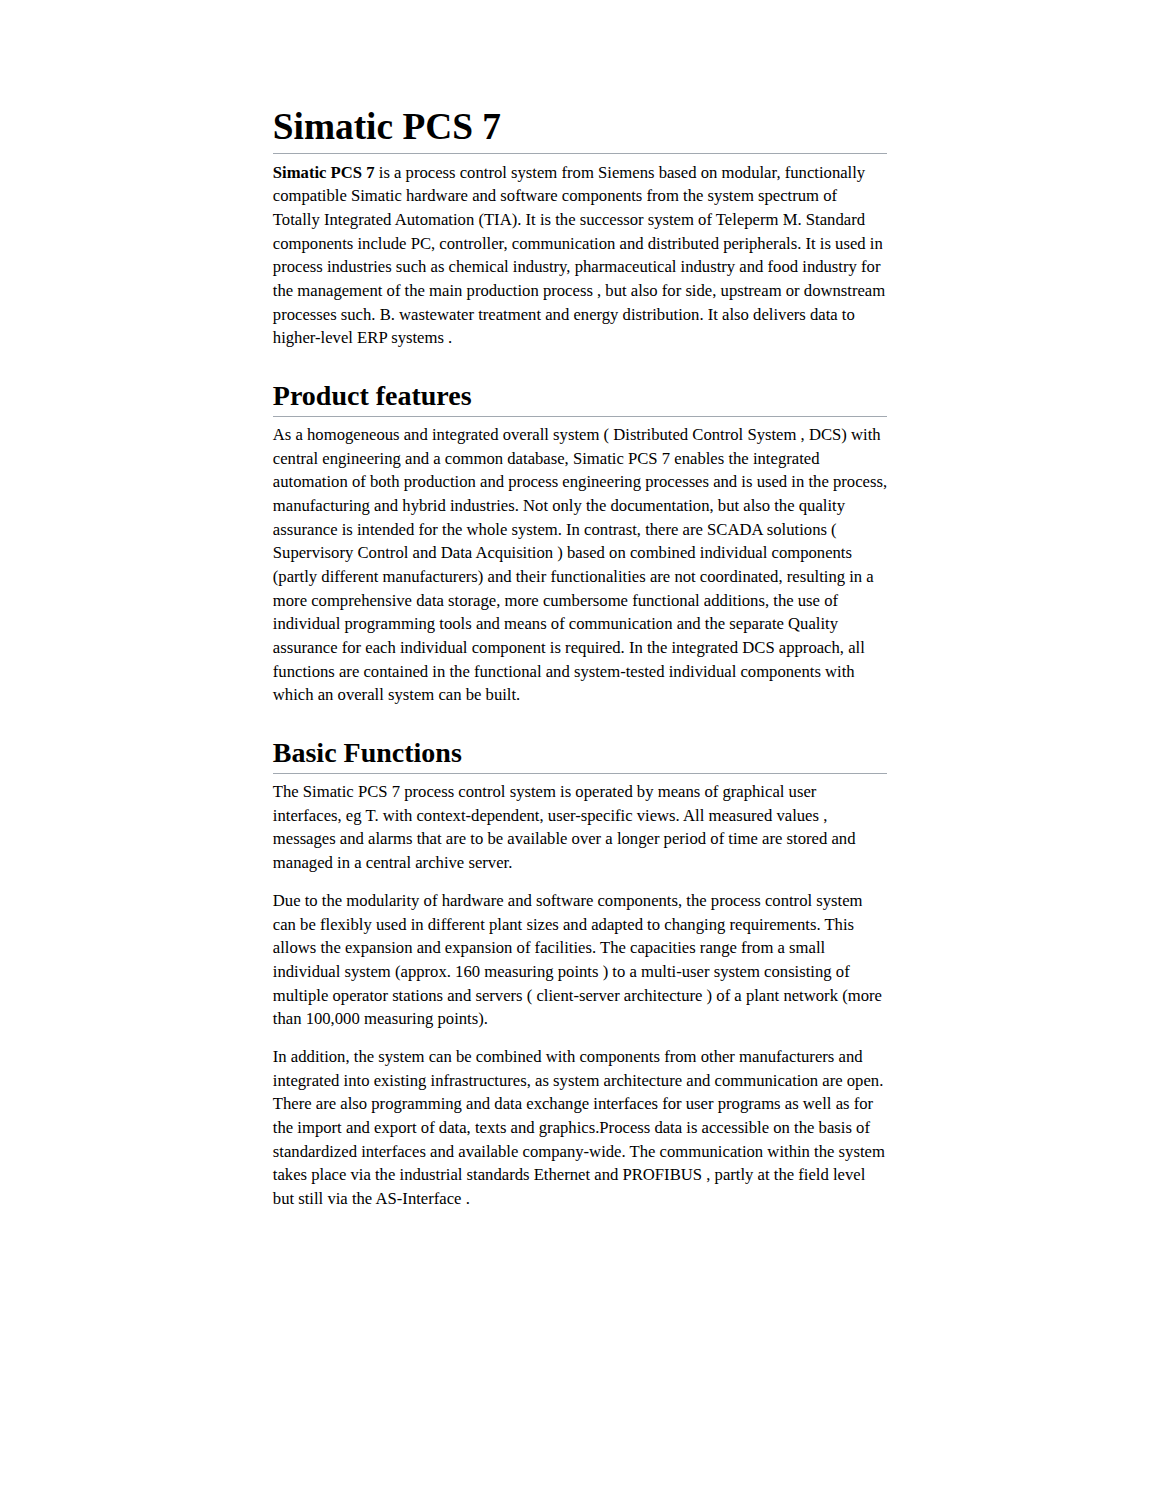Simatic PCS 7
Simatic PCS 7 is a process control system from Siemens based on modular, functionally compatible Simatic hardware and software components from the system spectrum of Totally Integrated Automation (TIA). It is the successor system of Teleperm M. Standard components include PC, controller, communication and distributed peripherals. It is used in process industries such as chemical industry, pharmaceutical industry and food industry for the management of the main production process , but also for side, upstream or downstream processes such. B. wastewater treatment and energy distribution. It also delivers data to higher-level ERP systems .
Product features
As a homogeneous and integrated overall system ( Distributed Control System , DCS) with central engineering and a common database, Simatic PCS 7 enables the integrated automation of both production and process engineering processes and is used in the process, manufacturing and hybrid industries. Not only the documentation, but also the quality assurance is intended for the whole system. In contrast, there are SCADA solutions ( Supervisory Control and Data Acquisition ) based on combined individual components (partly different manufacturers) and their functionalities are not coordinated, resulting in a more comprehensive data storage, more cumbersome functional additions, the use of individual programming tools and means of communication and the separate Quality assurance for each individual component is required. In the integrated DCS approach, all functions are contained in the functional and system-tested individual components with which an overall system can be built.
Basic Functions
The Simatic PCS 7 process control system is operated by means of graphical user interfaces, eg T. with context-dependent, user-specific views. All measured values , messages and alarms that are to be available over a longer period of time are stored and managed in a central archive server.
Due to the modularity of hardware and software components, the process control system can be flexibly used in different plant sizes and adapted to changing requirements. This allows the expansion and expansion of facilities. The capacities range from a small individual system (approx. 160 measuring points ) to a multi-user system consisting of multiple operator stations and servers ( client-server architecture ) of a plant network (more than 100,000 measuring points).
In addition, the system can be combined with components from other manufacturers and integrated into existing infrastructures, as system architecture and communication are open. There are also programming and data exchange interfaces for user programs as well as for the import and export of data, texts and graphics.Process data is accessible on the basis of standardized interfaces and available company-wide. The communication within the system takes place via the industrial standards Ethernet and PROFIBUS , partly at the field level but still via the AS-Interface .